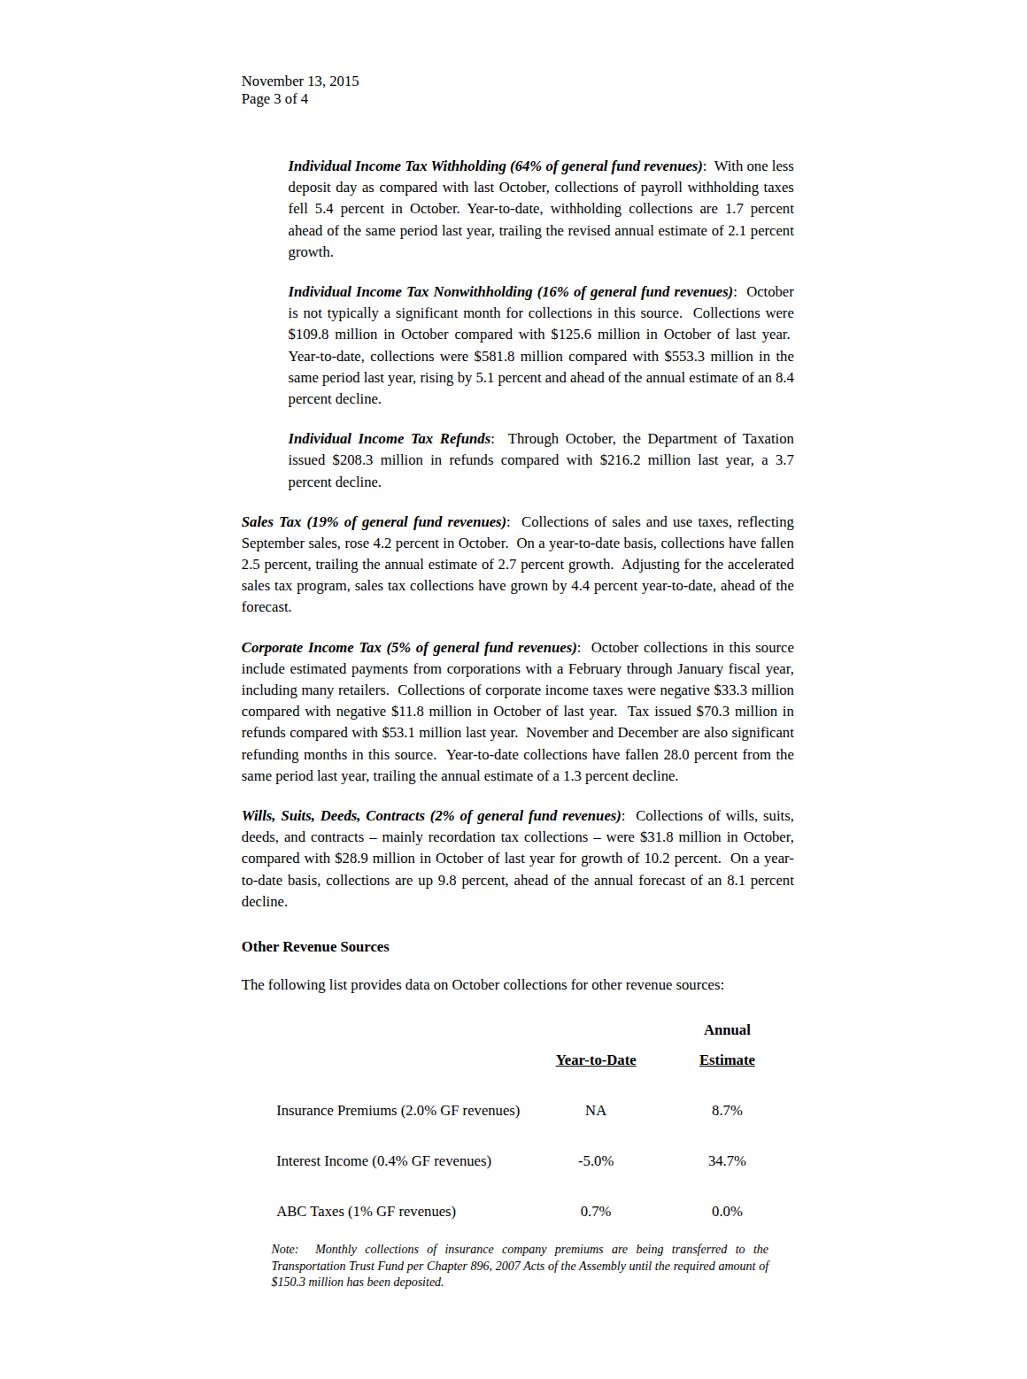November 13, 2015
Page 3 of 4
Individual Income Tax Withholding (64% of general fund revenues): With one less deposit day as compared with last October, collections of payroll withholding taxes fell 5.4 percent in October. Year-to-date, withholding collections are 1.7 percent ahead of the same period last year, trailing the revised annual estimate of 2.1 percent growth.
Individual Income Tax Nonwithholding (16% of general fund revenues): October is not typically a significant month for collections in this source. Collections were $109.8 million in October compared with $125.6 million in October of last year. Year-to-date, collections were $581.8 million compared with $553.3 million in the same period last year, rising by 5.1 percent and ahead of the annual estimate of an 8.4 percent decline.
Individual Income Tax Refunds: Through October, the Department of Taxation issued $208.3 million in refunds compared with $216.2 million last year, a 3.7 percent decline.
Sales Tax (19% of general fund revenues): Collections of sales and use taxes, reflecting September sales, rose 4.2 percent in October. On a year-to-date basis, collections have fallen 2.5 percent, trailing the annual estimate of 2.7 percent growth. Adjusting for the accelerated sales tax program, sales tax collections have grown by 4.4 percent year-to-date, ahead of the forecast.
Corporate Income Tax (5% of general fund revenues): October collections in this source include estimated payments from corporations with a February through January fiscal year, including many retailers. Collections of corporate income taxes were negative $33.3 million compared with negative $11.8 million in October of last year. Tax issued $70.3 million in refunds compared with $53.1 million last year. November and December are also significant refunding months in this source. Year-to-date collections have fallen 28.0 percent from the same period last year, trailing the annual estimate of a 1.3 percent decline.
Wills, Suits, Deeds, Contracts (2% of general fund revenues): Collections of wills, suits, deeds, and contracts – mainly recordation tax collections – were $31.8 million in October, compared with $28.9 million in October of last year for growth of 10.2 percent. On a year-to-date basis, collections are up 9.8 percent, ahead of the annual forecast of an 8.1 percent decline.
Other Revenue Sources
The following list provides data on October collections for other revenue sources:
| | | Annual |
| | Year-to-Date | Estimate |
| Insurance Premiums (2.0% GF revenues) | NA | 8.7% |
| Interest Income (0.4% GF revenues) | -5.0% | 34.7% |
| ABC Taxes (1% GF revenues) | 0.7% | 0.0% |
Note: Monthly collections of insurance company premiums are being transferred to the Transportation Trust Fund per Chapter 896, 2007 Acts of the Assembly until the required amount of $150.3 million has been deposited.